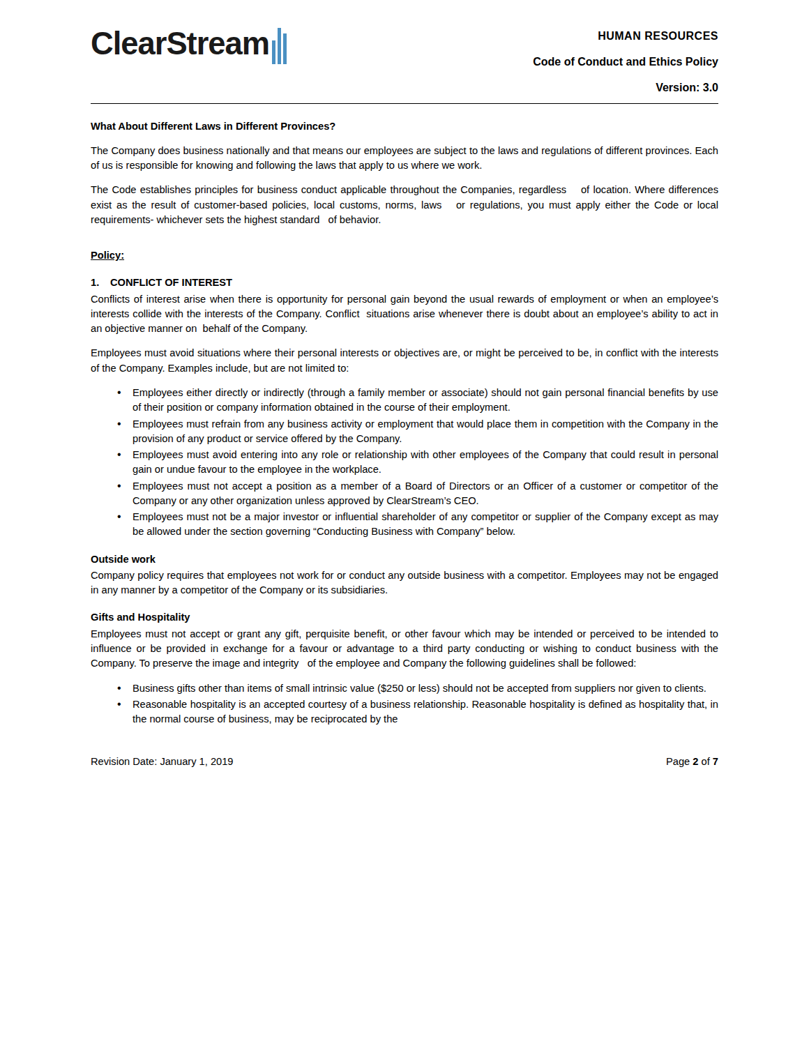ClearStream
HUMAN RESOURCES
Code of Conduct and Ethics Policy
Version: 3.0
What About Different Laws in Different Provinces?
The Company does business nationally and that means our employees are subject to the laws and regulations of different provinces. Each of us is responsible for knowing and following the laws that apply to us where we work.
The Code establishes principles for business conduct applicable throughout the Companies, regardless of location. Where differences exist as the result of customer-based policies, local customs, norms, laws or regulations, you must apply either the Code or local requirements- whichever sets the highest standard of behavior.
Policy:
1. CONFLICT OF INTEREST
Conflicts of interest arise when there is opportunity for personal gain beyond the usual rewards of employment or when an employee’s interests collide with the interests of the Company. Conflict situations arise whenever there is doubt about an employee’s ability to act in an objective manner on behalf of the Company.
Employees must avoid situations where their personal interests or objectives are, or might be perceived to be, in conflict with the interests of the Company. Examples include, but are not limited to:
Employees either directly or indirectly (through a family member or associate) should not gain personal financial benefits by use of their position or company information obtained in the course of their employment.
Employees must refrain from any business activity or employment that would place them in competition with the Company in the provision of any product or service offered by the Company.
Employees must avoid entering into any role or relationship with other employees of the Company that could result in personal gain or undue favour to the employee in the workplace.
Employees must not accept a position as a member of a Board of Directors or an Officer of a customer or competitor of the Company or any other organization unless approved by ClearStream’s CEO.
Employees must not be a major investor or influential shareholder of any competitor or supplier of the Company except as may be allowed under the section governing “Conducting Business with Company” below.
Outside work
Company policy requires that employees not work for or conduct any outside business with a competitor. Employees may not be engaged in any manner by a competitor of the Company or its subsidiaries.
Gifts and Hospitality
Employees must not accept or grant any gift, perquisite benefit, or other favour which may be intended or perceived to be intended to influence or be provided in exchange for a favour or advantage to a third party conducting or wishing to conduct business with the Company. To preserve the image and integrity of the employee and Company the following guidelines shall be followed:
Business gifts other than items of small intrinsic value ($250 or less) should not be accepted from suppliers nor given to clients.
Reasonable hospitality is an accepted courtesy of a business relationship. Reasonable hospitality is defined as hospitality that, in the normal course of business, may be reciprocated by the
Revision Date: January 1, 2019
Page 2 of 7